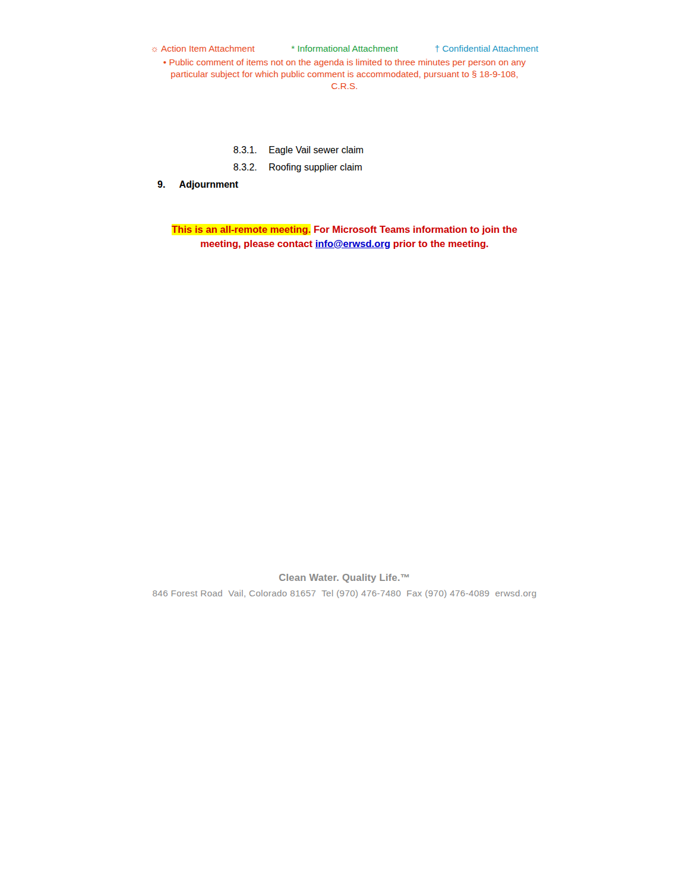☼ Action Item Attachment * Informational Attachment † Confidential Attachment
• Public comment of items not on the agenda is limited to three minutes per person on any particular subject for which public comment is accommodated, pursuant to § 18-9-108, C.R.S.
8.3.1. Eagle Vail sewer claim
8.3.2. Roofing supplier claim
9. Adjournment
This is an all-remote meeting. For Microsoft Teams information to join the meeting, please contact info@erwsd.org prior to the meeting.
Clean Water. Quality Life.™
846 Forest Road Vail, Colorado 81657 Tel (970) 476-7480 Fax (970) 476-4089 erwsd.org